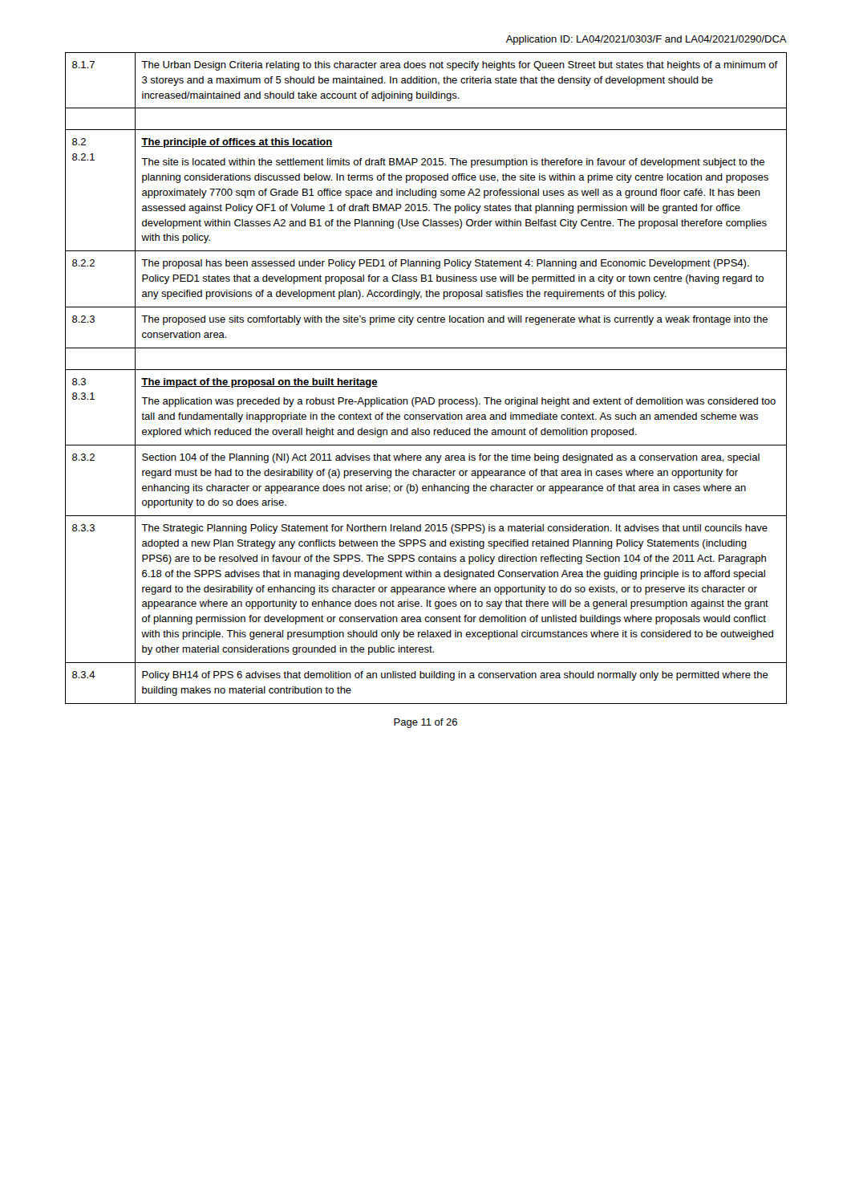Application ID: LA04/2021/0303/F and LA04/2021/0290/DCA
| 8.1.7 | The Urban Design Criteria relating to this character area does not specify heights for Queen Street but states that heights of a minimum of 3 storeys and a maximum of 5 should be maintained. In addition, the criteria state that the density of development should be increased/maintained and should take account of adjoining buildings. |
| 8.2 8.2.1 | The principle of offices at this location The site is located within the settlement limits of draft BMAP 2015. The presumption is therefore in favour of development subject to the planning considerations discussed below. In terms of the proposed office use, the site is within a prime city centre location and proposes approximately 7700 sqm of Grade B1 office space and including some A2 professional uses as well as a ground floor café. It has been assessed against Policy OF1 of Volume 1 of draft BMAP 2015. The policy states that planning permission will be granted for office development within Classes A2 and B1 of the Planning (Use Classes) Order within Belfast City Centre. The proposal therefore complies with this policy. |
| 8.2.2 | The proposal has been assessed under Policy PED1 of Planning Policy Statement 4: Planning and Economic Development (PPS4). Policy PED1 states that a development proposal for a Class B1 business use will be permitted in a city or town centre (having regard to any specified provisions of a development plan). Accordingly, the proposal satisfies the requirements of this policy. |
| 8.2.3 | The proposed use sits comfortably with the site’s prime city centre location and will regenerate what is currently a weak frontage into the conservation area. |
| 8.3 8.3.1 | The impact of the proposal on the built heritage The application was preceded by a robust Pre-Application (PAD process). The original height and extent of demolition was considered too tall and fundamentally inappropriate in the context of the conservation area and immediate context. As such an amended scheme was explored which reduced the overall height and design and also reduced the amount of demolition proposed. |
| 8.3.2 | Section 104 of the Planning (NI) Act 2011 advises that where any area is for the time being designated as a conservation area, special regard must be had to the desirability of (a) preserving the character or appearance of that area in cases where an opportunity for enhancing its character or appearance does not arise; or (b) enhancing the character or appearance of that area in cases where an opportunity to do so does arise. |
| 8.3.3 | The Strategic Planning Policy Statement for Northern Ireland 2015 (SPPS) is a material consideration. It advises that until councils have adopted a new Plan Strategy any conflicts between the SPPS and existing specified retained Planning Policy Statements (including PPS6) are to be resolved in favour of the SPPS. The SPPS contains a policy direction reflecting Section 104 of the 2011 Act. Paragraph 6.18 of the SPPS advises that in managing development within a designated Conservation Area the guiding principle is to afford special regard to the desirability of enhancing its character or appearance where an opportunity to do so exists, or to preserve its character or appearance where an opportunity to enhance does not arise. It goes on to say that there will be a general presumption against the grant of planning permission for development or conservation area consent for demolition of unlisted buildings where proposals would conflict with this principle. This general presumption should only be relaxed in exceptional circumstances where it is considered to be outweighed by other material considerations grounded in the public interest. |
| 8.3.4 | Policy BH14 of PPS 6 advises that demolition of an unlisted building in a conservation area should normally only be permitted where the building makes no material contribution to the |
Page 11 of 26